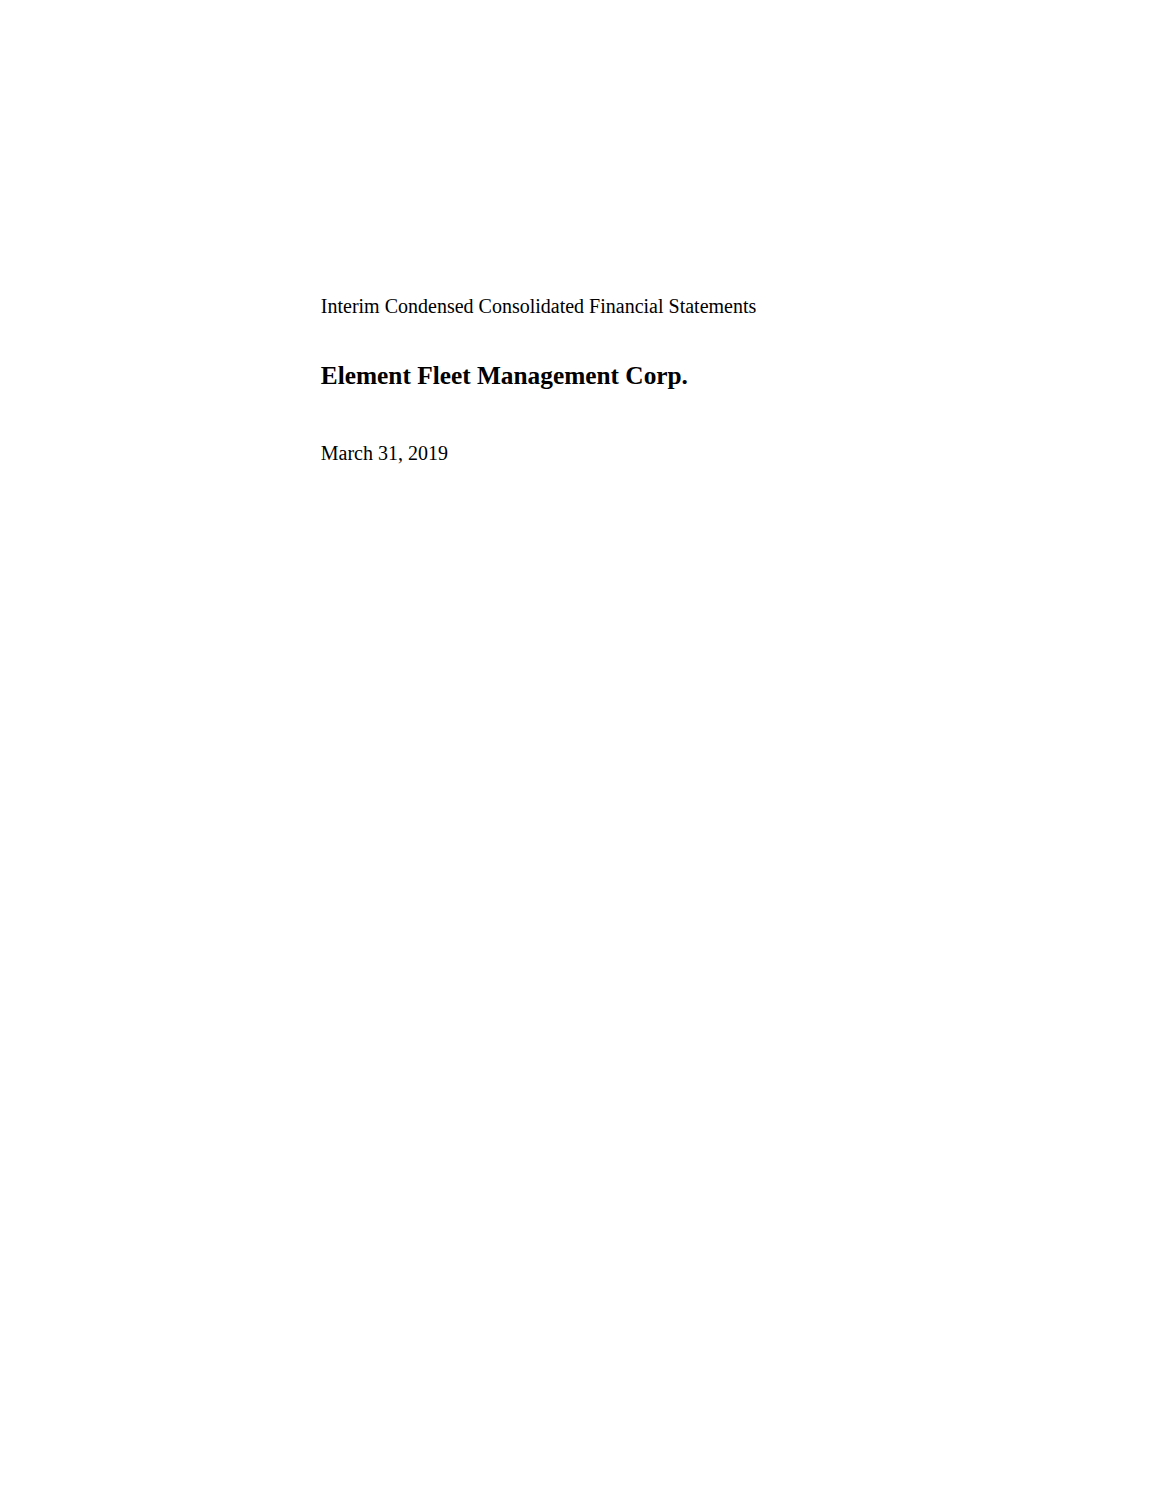Interim Condensed Consolidated Financial Statements
Element Fleet Management Corp.
March 31, 2019